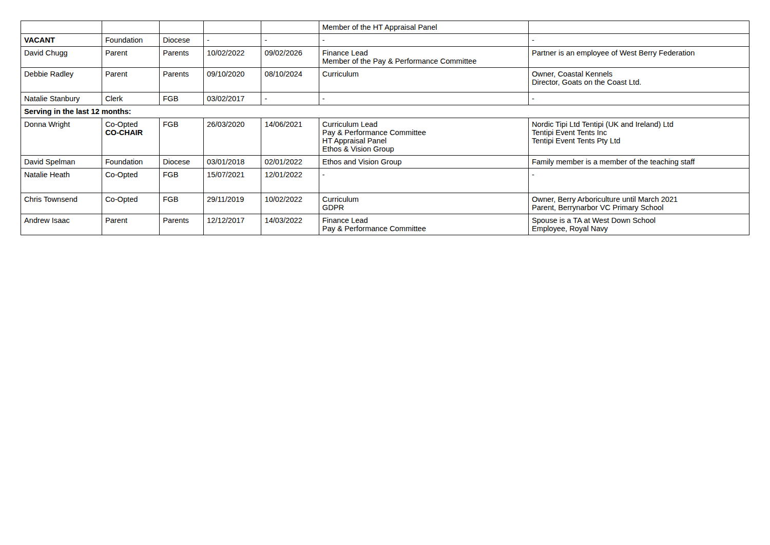| | | | | | Member of the HT Appraisal Panel | |
| VACANT | Foundation | Diocese | - | - | - | - |
| David Chugg | Parent | Parents | 10/02/2022 | 09/02/2026 | Finance Lead Member of the Pay & Performance Committee | Partner is an employee of West Berry Federation |
| Debbie Radley | Parent | Parents | 09/10/2020 | 08/10/2024 | Curriculum | Owner, Coastal Kennels Director, Goats on the Coast Ltd. |
| Natalie Stanbury | Clerk | FGB | 03/02/2017 | - | - | - |
| Serving in the last 12 months: |
| Donna Wright | Co-Opted CO-CHAIR | FGB | 26/03/2020 | 14/06/2021 | Curriculum Lead Pay & Performance Committee HT Appraisal Panel Ethos & Vision Group | Nordic Tipi Ltd Tentipi (UK and Ireland) Ltd Tentipi Event Tents Inc Tentipi Event Tents Pty Ltd |
| David Spelman | Foundation | Diocese | 03/01/2018 | 02/01/2022 | Ethos and Vision Group | Family member is a member of the teaching staff |
| Natalie Heath | Co-Opted | FGB | 15/07/2021 | 12/01/2022 | - | - |
| Chris Townsend | Co-Opted | FGB | 29/11/2019 | 10/02/2022 | Curriculum GDPR | Owner, Berry Arboriculture until March 2021 Parent, Berrynarbor VC Primary School |
| Andrew Isaac | Parent | Parents | 12/12/2017 | 14/03/2022 | Finance Lead Pay & Performance Committee | Spouse is a TA at West Down School Employee, Royal Navy |